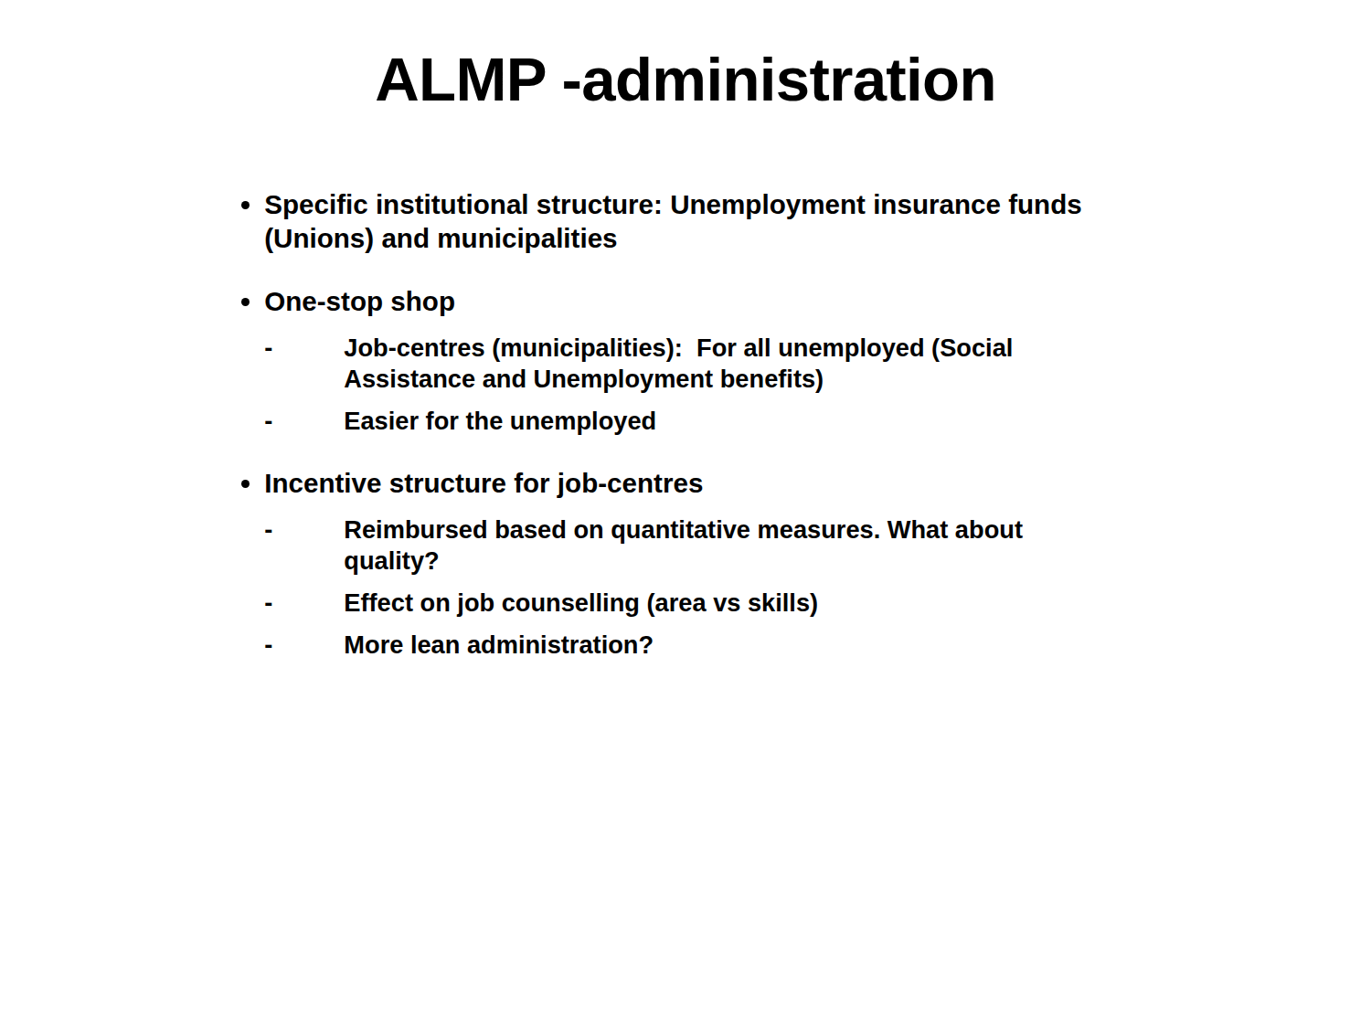ALMP -administration
Specific institutional structure: Unemployment insurance funds (Unions) and municipalities
One-stop shop
Job-centres (municipalities): For all unemployed (Social Assistance and Unemployment benefits)
Easier for the unemployed
Incentive structure for job-centres
Reimbursed based on quantitative measures. What about quality?
Effect on job counselling (area vs skills)
More lean administration?